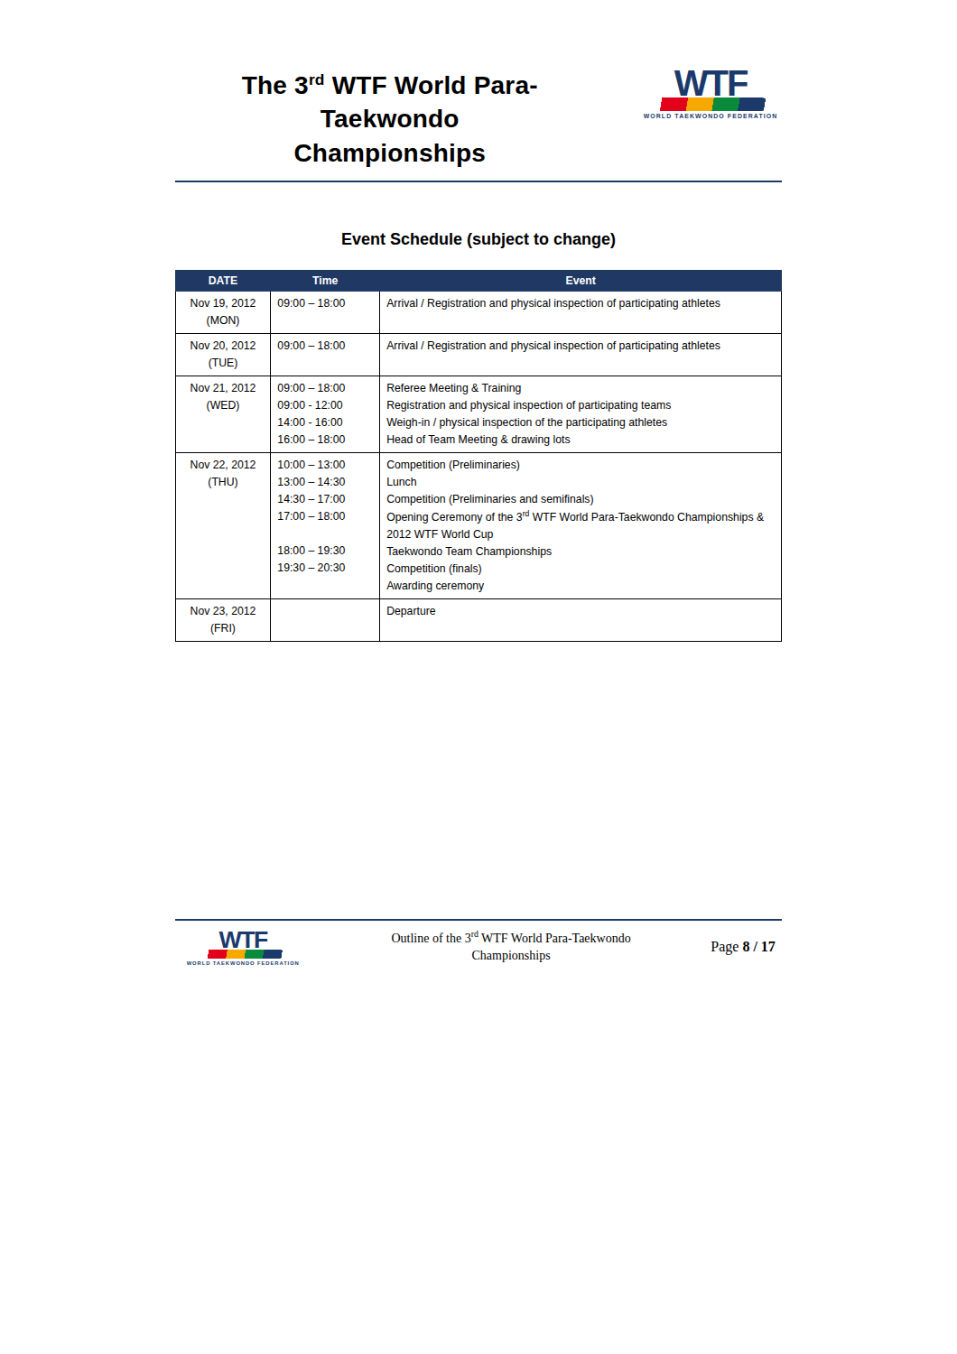The 3rd WTF World Para-Taekwondo
Championships
WTF
WORLD TAEKWONDO FEDERATION
Event Schedule (subject to change)
| DATE | Time | Event |
| --- | --- | --- |
| Nov 19, 2012 (MON) | 09:00 – 18:00 | Arrival / Registration and physical inspection of participating athletes |
| Nov 20, 2012 (TUE) | 09:00 – 18:00 | Arrival / Registration and physical inspection of participating athletes |
| Nov 21, 2012 (WED) | 09:00 – 18:00 09:00 - 12:00 14:00 - 16:00 16:00 – 18:00 | Referee Meeting & Training Registration and physical inspection of participating teams Weigh-in / physical inspection of the participating athletes Head of Team Meeting & drawing lots |
| Nov 22, 2012 (THU) | 10:00 – 13:00 13:00 – 14:30 14:30 – 17:00 17:00 – 18:00 18:00 – 19:30 19:30 – 20:30 | Competition (Preliminaries) Lunch Competition (Preliminaries and semifinals) Opening Ceremony of the 3 rd WTF World Para-Taekwondo Championships & 2012 WTF World Cup Taekwondo Team Championships Competition (finals) Awarding ceremony |
| Nov 23, 2012 (FRI) | | Departure |
WTF
WORLD TAEKWONDO FEDERATION
Outline of the 3rd WTF World Para-Taekwondo
Championships
Page 8 / 17